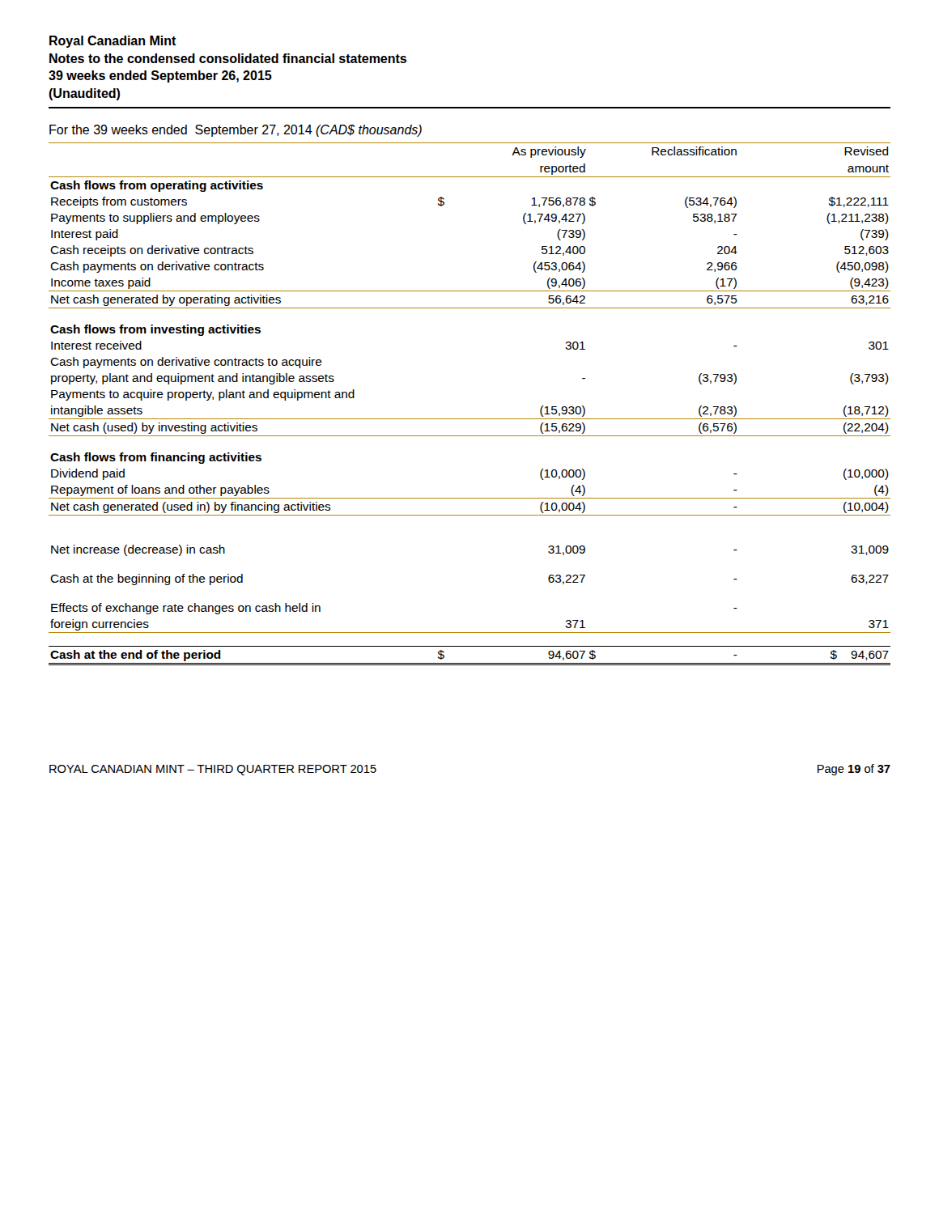Royal Canadian Mint
Notes to the condensed consolidated financial statements
39 weeks ended September 26, 2015
(Unaudited)
For the 39 weeks ended September 27, 2014 (CAD$ thousands)
| | As previously | Reclassification | Revised |
| --- | --- | --- | --- |
| | reported | | amount |
| Cash flows from operating activities | | | | | |
| Receipts from customers | $ | 1,756,878 | $ | (534,764) | $1,222,111 |
| Payments to suppliers and employees | | (1,749,427) | | 538,187 | (1,211,238) |
| Interest paid | | (739) | | - | (739) |
| Cash receipts on derivative contracts | | 512,400 | | 204 | 512,603 |
| Cash payments on derivative contracts | | (453,064) | | 2,966 | (450,098) |
| Income taxes paid | | (9,406) | | (17) | (9,423) |
| Net cash generated by operating activities | | 56,642 | | 6,575 | 63,216 |
| Cash flows from investing activities | | | | | |
| Interest received | | 301 | | - | 301 |
| Cash payments on derivative contracts to acquire | | | | | |
| property, plant and equipment and intangible assets | | - | | (3,793) | (3,793) |
| Payments to acquire property, plant and equipment and | | | | | |
| intangible assets | | (15,930) | | (2,783) | (18,712) |
| Net cash (used) by investing activities | | (15,629) | | (6,576) | (22,204) |
| Cash flows from financing activities | | | | | |
| Dividend paid | | (10,000) | | - | (10,000) |
| Repayment of loans and other payables | | (4) | | - | (4) |
| Net cash generated (used in) by financing activities | | (10,004) | | - | (10,004) |
| Net increase (decrease) in cash | | 31,009 | | - | 31,009 |
| Cash at the beginning of the period | | 63,227 | | - | 63,227 |
| Effects of exchange rate changes on cash held in | | | | - | |
| foreign currencies | | 371 | | | 371 |
| Cash at the end of the period | $ | 94,607 | $ | - | $ 94,607 |
ROYAL CANADIAN MINT – THIRD QUARTER REPORT 2015
Page 19 of 37